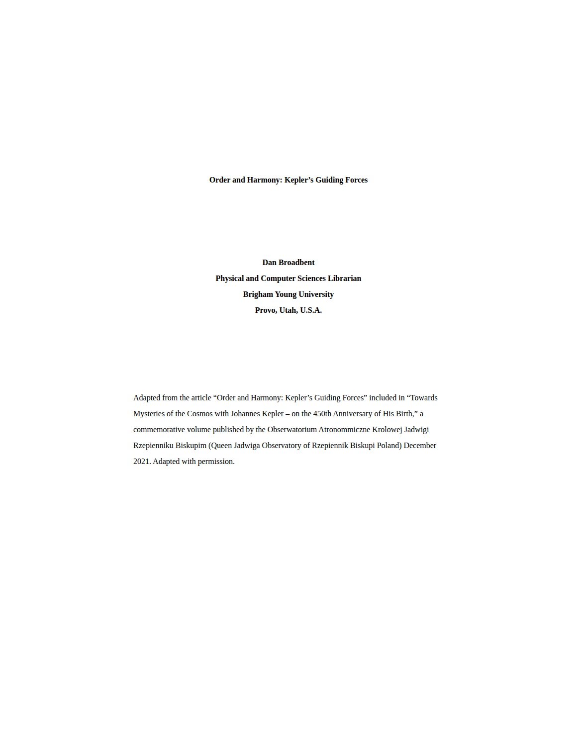Order and Harmony: Kepler’s Guiding Forces
Dan Broadbent
Physical and Computer Sciences Librarian
Brigham Young University
Provo, Utah, U.S.A.
Adapted from the article “Order and Harmony: Kepler’s Guiding Forces” included in “Towards Mysteries of the Cosmos with Johannes Kepler – on the 450th Anniversary of His Birth,” a commemorative volume published by the Obserwatorium Atronommiczne Krolowej Jadwigi Rzepienniku Biskupim (Queen Jadwiga Observatory of Rzepiennik Biskupi Poland) December 2021. Adapted with permission.